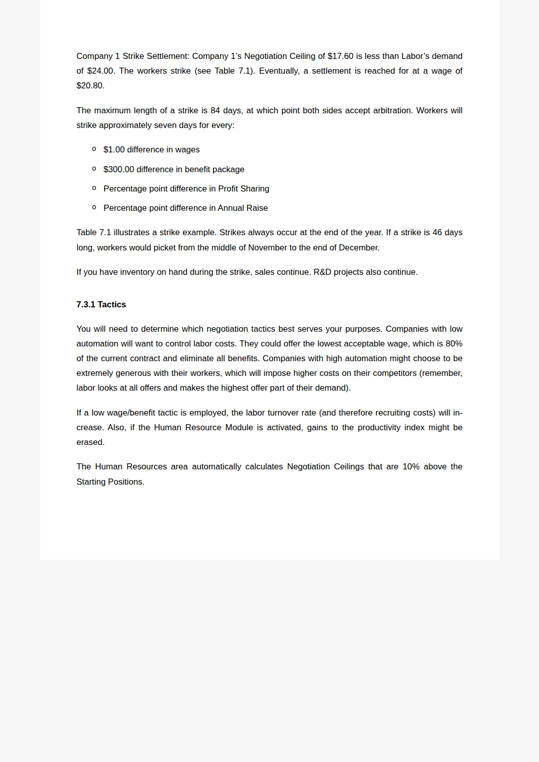Company 1 Strike Settlement: Company 1’s Negotiation Ceiling of $17.60 is less than Labor’s demand of $24.00. The workers strike (see Table 7.1). Eventually, a settlement is reached for at a wage of $20.80.
The maximum length of a strike is 84 days, at which point both sides accept arbitration. Workers will strike approximately seven days for every:
$1.00 difference in wages
$300.00 difference in benefit package
Percentage point difference in Profit Sharing
Percentage point difference in Annual Raise
Table 7.1 illustrates a strike example. Strikes always occur at the end of the year. If a strike is 46 days long, workers would picket from the middle of November to the end of December.
If you have inventory on hand during the strike, sales continue. R&D projects also continue.
7.3.1 Tactics
You will need to determine which negotiation tactics best serves your purposes. Companies with low automation will want to control labor costs. They could offer the lowest acceptable wage, which is 80% of the current contract and eliminate all benefits. Companies with high automation might choose to be extremely generous with their workers, which will impose higher costs on their competitors (remember, labor looks at all offers and makes the highest offer part of their demand).
If a low wage/benefit tactic is employed, the labor turnover rate (and therefore recruiting costs) will increase. Also, if the Human Resource Module is activated, gains to the productivity index might be erased.
The Human Resources area automatically calculates Negotiation Ceilings that are 10% above the Starting Positions.